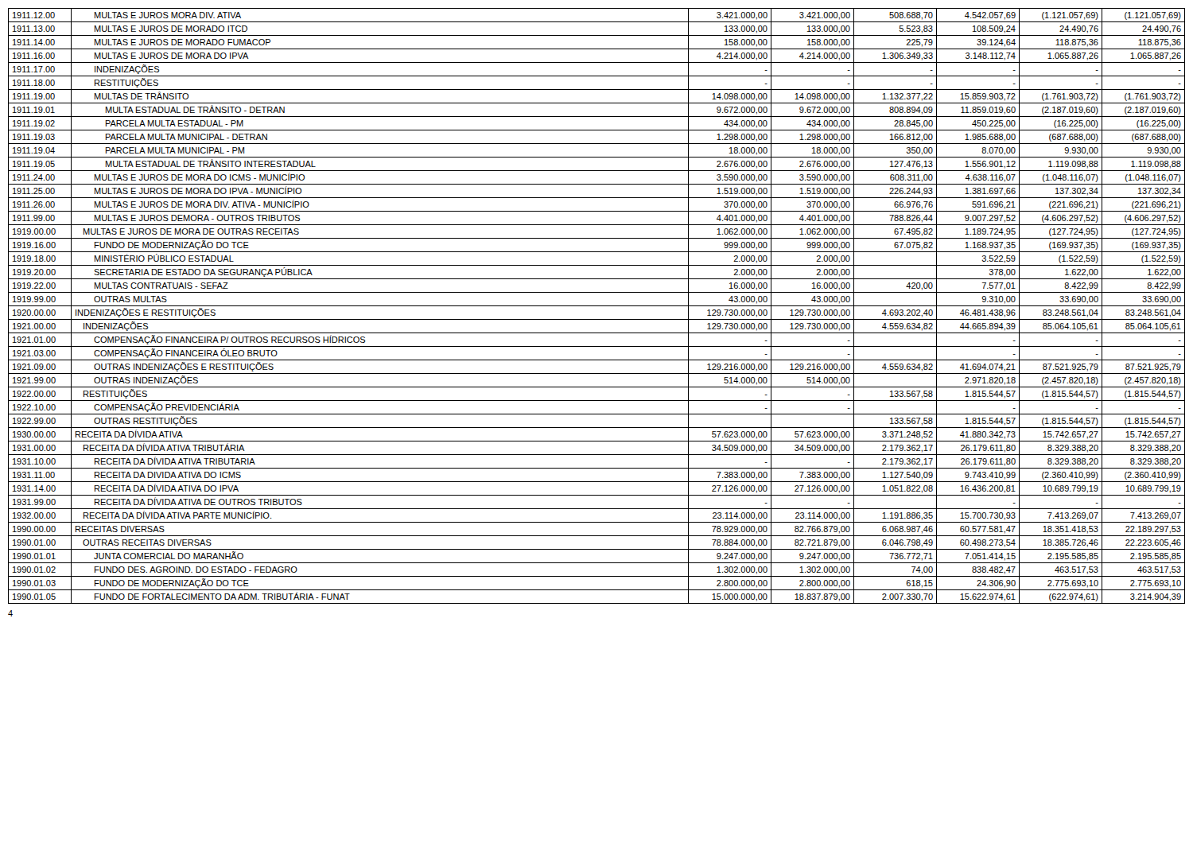| 1911.12.00 | MULTAS E JUROS MORA DIV. ATIVA | 3.421.000,00 | 3.421.000,00 | 508.688,70 | 4.542.057,69 | (1.121.057,69) | (1.121.057,69) |
| 1911.13.00 | MULTAS E JUROS DE MORADO ITCD | 133.000,00 | 133.000,00 | 5.523,83 | 108.509,24 | 24.490,76 | 24.490,76 |
| 1911.14.00 | MULTAS E JUROS DE MORADO FUMACOP | 158.000,00 | 158.000,00 | 225,79 | 39.124,64 | 118.875,36 | 118.875,36 |
| 1911.16.00 | MULTAS E JUROS DE MORA DO IPVA | 4.214.000,00 | 4.214.000,00 | 1.306.349,33 | 3.148.112,74 | 1.065.887,26 | 1.065.887,26 |
| 1911.17.00 | INDENIZAÇÕES | - | - | - | - | - | - |
| 1911.18.00 | RESTITUIÇÕES | - | - | - | - | - | - |
| 1911.19.00 | MULTAS DE TRÂNSITO | 14.098.000,00 | 14.098.000,00 | 1.132.377,22 | 15.859.903,72 | (1.761.903,72) | (1.761.903,72) |
| 1911.19.01 | MULTA ESTADUAL DE TRÂNSITO - DETRAN | 9.672.000,00 | 9.672.000,00 | 808.894,09 | 11.859.019,60 | (2.187.019,60) | (2.187.019,60) |
| 1911.19.02 | PARCELA MULTA ESTADUAL - PM | 434.000,00 | 434.000,00 | 28.845,00 | 450.225,00 | (16.225,00) | (16.225,00) |
| 1911.19.03 | PARCELA MULTA MUNICIPAL - DETRAN | 1.298.000,00 | 1.298.000,00 | 166.812,00 | 1.985.688,00 | (687.688,00) | (687.688,00) |
| 1911.19.04 | PARCELA MULTA MUNICIPAL - PM | 18.000,00 | 18.000,00 | 350,00 | 8.070,00 | 9.930,00 | 9.930,00 |
| 1911.19.05 | MULTA ESTADUAL DE TRÂNSITO INTERESTADUAL | 2.676.000,00 | 2.676.000,00 | 127.476,13 | 1.556.901,12 | 1.119.098,88 | 1.119.098,88 |
| 1911.24.00 | MULTAS E JUROS DE MORA DO ICMS - MUNICÍPIO | 3.590.000,00 | 3.590.000,00 | 608.311,00 | 4.638.116,07 | (1.048.116,07) | (1.048.116,07) |
| 1911.25.00 | MULTAS E JUROS DE MORA DO IPVA - MUNICÍPIO | 1.519.000,00 | 1.519.000,00 | 226.244,93 | 1.381.697,66 | 137.302,34 | 137.302,34 |
| 1911.26.00 | MULTAS E JUROS DE MORA DIV. ATIVA - MUNICÍPIO | 370.000,00 | 370.000,00 | 66.976,76 | 591.696,21 | (221.696,21) | (221.696,21) |
| 1911.99.00 | MULTAS E JUROS DEMORA - OUTROS TRIBUTOS | 4.401.000,00 | 4.401.000,00 | 788.826,44 | 9.007.297,52 | (4.606.297,52) | (4.606.297,52) |
| 1919.00.00 | MULTAS E JUROS DE MORA DE OUTRAS RECEITAS | 1.062.000,00 | 1.062.000,00 | 67.495,82 | 1.189.724,95 | (127.724,95) | (127.724,95) |
| 1919.16.00 | FUNDO DE MODERNIZAÇÃO DO TCE | 999.000,00 | 999.000,00 | 67.075,82 | 1.168.937,35 | (169.937,35) | (169.937,35) |
| 1919.18.00 | MINISTÉRIO PÚBLICO ESTADUAL | 2.000,00 | 2.000,00 | | 3.522,59 | (1.522,59) | (1.522,59) |
| 1919.20.00 | SECRETARIA DE ESTADO DA SEGURANÇA PÚBLICA | 2.000,00 | 2.000,00 | | 378,00 | 1.622,00 | 1.622,00 |
| 1919.22.00 | MULTAS CONTRATUAIS - SEFAZ | 16.000,00 | 16.000,00 | 420,00 | 7.577,01 | 8.422,99 | 8.422,99 |
| 1919.99.00 | OUTRAS MULTAS | 43.000,00 | 43.000,00 | | 9.310,00 | 33.690,00 | 33.690,00 |
| 1920.00.00 | INDENIZAÇÕES E RESTITUIÇÕES | 129.730.000,00 | 129.730.000,00 | 4.693.202,40 | 46.481.438,96 | 83.248.561,04 | 83.248.561,04 |
| 1921.00.00 | INDENIZAÇÕES | 129.730.000,00 | 129.730.000,00 | 4.559.634,82 | 44.665.894,39 | 85.064.105,61 | 85.064.105,61 |
| 1921.01.00 | COMPENSAÇÃO FINANCEIRA P/ OUTROS RECURSOS HÍDRICOS | - | - | | - | - | - |
| 1921.03.00 | COMPENSAÇÃO FINANCEIRA ÓLEO BRUTO | - | - | | - | - | - |
| 1921.09.00 | OUTRAS INDENIZAÇÕES E RESTITUIÇÕES | 129.216.000,00 | 129.216.000,00 | 4.559.634,82 | 41.694.074,21 | 87.521.925,79 | 87.521.925,79 |
| 1921.99.00 | OUTRAS INDENIZAÇÕES | 514.000,00 | 514.000,00 | | 2.971.820,18 | (2.457.820,18) | (2.457.820,18) |
| 1922.00.00 | RESTITUIÇÕES | - | - | 133.567,58 | 1.815.544,57 | (1.815.544,57) | (1.815.544,57) |
| 1922.10.00 | COMPENSAÇÃO PREVIDENCIÁRIA | - | - | | - | - | - |
| 1922.99.00 | OUTRAS RESTITUIÇÕES | | | 133.567,58 | 1.815.544,57 | (1.815.544,57) | (1.815.544,57) |
| 1930.00.00 | RECEITA DA DÍVIDA ATIVA | 57.623.000,00 | 57.623.000,00 | 3.371.248,52 | 41.880.342,73 | 15.742.657,27 | 15.742.657,27 |
| 1931.00.00 | RECEITA DA DÍVIDA ATIVA TRIBUTÁRIA | 34.509.000,00 | 34.509.000,00 | 2.179.362,17 | 26.179.611,80 | 8.329.388,20 | 8.329.388,20 |
| 1931.10.00 | RECEITA DA DÍVIDA ATIVA TRIBUTARIA | - | - | 2.179.362,17 | 26.179.611,80 | 8.329.388,20 | 8.329.388,20 |
| 1931.11.00 | RECEITA DA DIVIDA ATIVA DO ICMS | 7.383.000,00 | 7.383.000,00 | 1.127.540,09 | 9.743.410,99 | (2.360.410,99) | (2.360.410,99) |
| 1931.14.00 | RECEITA DA DÍVIDA ATIVA DO IPVA | 27.126.000,00 | 27.126.000,00 | 1.051.822,08 | 16.436.200,81 | 10.689.799,19 | 10.689.799,19 |
| 1931.99.00 | RECEITA DA DÍVIDA ATIVA DE OUTROS TRIBUTOS | - | - | | - | - | - |
| 1932.00.00 | RECEITA DA DÍVIDA ATIVA PARTE MUNICÍPIO. | 23.114.000,00 | 23.114.000,00 | 1.191.886,35 | 15.700.730,93 | 7.413.269,07 | 7.413.269,07 |
| 1990.00.00 | RECEITAS DIVERSAS | 78.929.000,00 | 82.766.879,00 | 6.068.987,46 | 60.577.581,47 | 18.351.418,53 | 22.189.297,53 |
| 1990.01.00 | OUTRAS RECEITAS DIVERSAS | 78.884.000,00 | 82.721.879,00 | 6.046.798,49 | 60.498.273,54 | 18.385.726,46 | 22.223.605,46 |
| 1990.01.01 | JUNTA COMERCIAL DO MARANHÃO | 9.247.000,00 | 9.247.000,00 | 736.772,71 | 7.051.414,15 | 2.195.585,85 | 2.195.585,85 |
| 1990.01.02 | FUNDO DES. AGROIND. DO ESTADO - FEDAGRO | 1.302.000,00 | 1.302.000,00 | 74,00 | 838.482,47 | 463.517,53 | 463.517,53 |
| 1990.01.03 | FUNDO DE MODERNIZAÇÃO DO TCE | 2.800.000,00 | 2.800.000,00 | 618,15 | 24.306,90 | 2.775.693,10 | 2.775.693,10 |
| 1990.01.05 | FUNDO DE FORTALECIMENTO DA ADM. TRIBUTÁRIA - FUNAT | 15.000.000,00 | 18.837.879,00 | 2.007.330,70 | 15.622.974,61 | (622.974,61) | 3.214.904,39 |
4